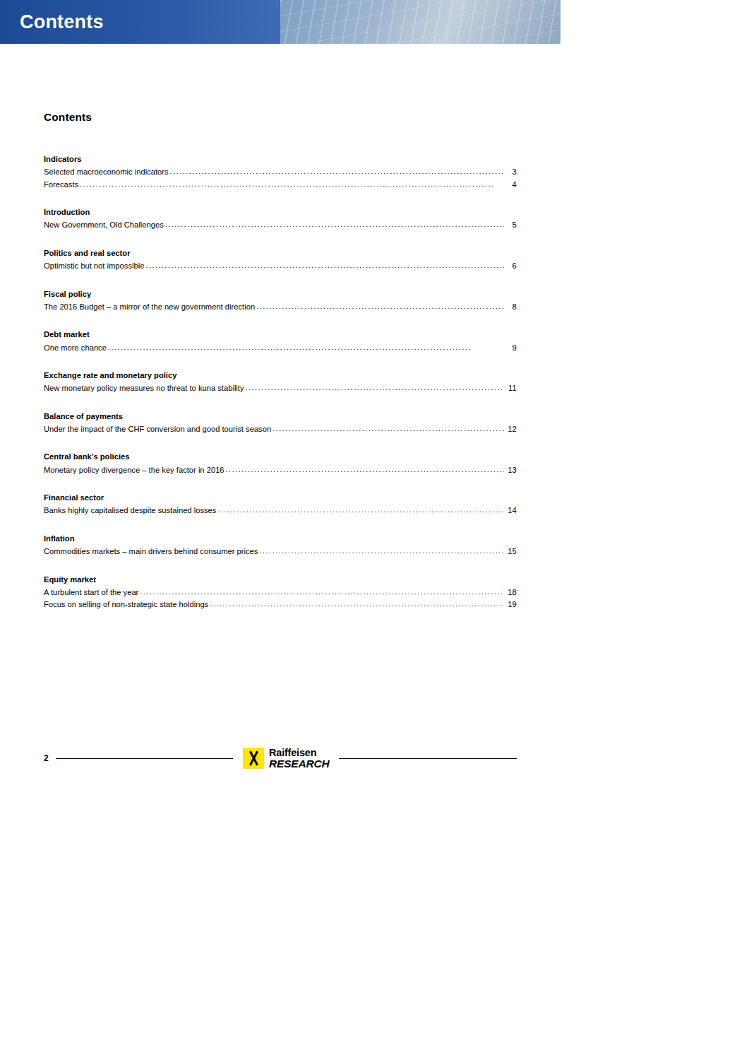Contents
Contents
Indicators
Selected macroeconomic indicators .................................................................................................................. 3
Forecasts .................................................................................................................................. 4
Introduction
New Government, Old Challenges .................................................................................................................. 5
Politics and real sector
Optimistic but not impossible .................................................................................................................. 6
Fiscal policy
The 2016 Budget – a mirror of the new government direction .................................................................................................................. 8
Debt market
One more chance .................................................................................................................. 9
Exchange rate and monetary policy
New monetary policy measures no threat to kuna stability .................................................................................................................. 11
Balance of payments
Under the impact of the CHF conversion and good tourist season .................................................................................................................. 12
Central bank’s policies
Monetary policy divergence – the key factor in 2016 .................................................................................................................. 13
Financial sector
Banks highly capitalised despite sustained losses .................................................................................................................. 14
Inflation
Commodities markets – main drivers behind consumer prices .................................................................................................................. 15
Equity market
A turbulent start of the year .................................................................................................................. 18
Focus on selling of non-strategic state holdings .................................................................................................................. 19
2
Raiffeisen
RESEARCH